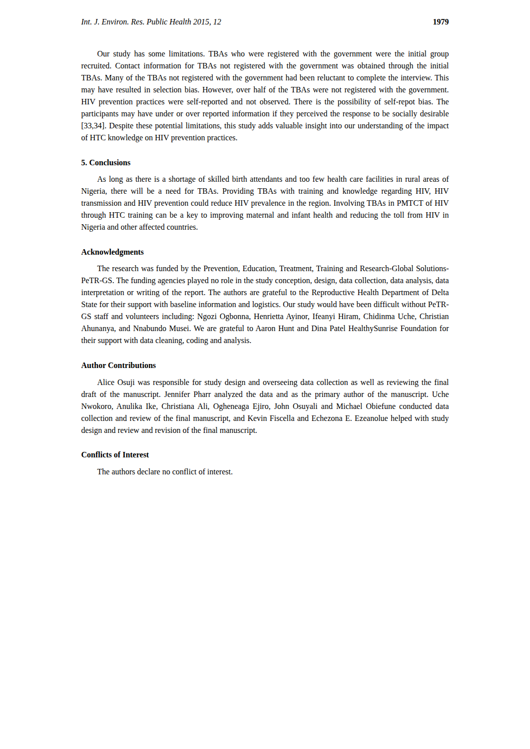Int. J. Environ. Res. Public Health 2015, 12 1979
Our study has some limitations. TBAs who were registered with the government were the initial group recruited. Contact information for TBAs not registered with the government was obtained through the initial TBAs. Many of the TBAs not registered with the government had been reluctant to complete the interview. This may have resulted in selection bias. However, over half of the TBAs were not registered with the government. HIV prevention practices were self-reported and not observed. There is the possibility of self-repot bias. The participants may have under or over reported information if they perceived the response to be socially desirable [33,34]. Despite these potential limitations, this study adds valuable insight into our understanding of the impact of HTC knowledge on HIV prevention practices.
5. Conclusions
As long as there is a shortage of skilled birth attendants and too few health care facilities in rural areas of Nigeria, there will be a need for TBAs. Providing TBAs with training and knowledge regarding HIV, HIV transmission and HIV prevention could reduce HIV prevalence in the region. Involving TBAs in PMTCT of HIV through HTC training can be a key to improving maternal and infant health and reducing the toll from HIV in Nigeria and other affected countries.
Acknowledgments
The research was funded by the Prevention, Education, Treatment, Training and Research-Global Solutions-PeTR-GS. The funding agencies played no role in the study conception, design, data collection, data analysis, data interpretation or writing of the report. The authors are grateful to the Reproductive Health Department of Delta State for their support with baseline information and logistics. Our study would have been difficult without PeTR-GS staff and volunteers including: Ngozi Ogbonna, Henrietta Ayinor, Ifeanyi Hiram, Chidinma Uche, Christian Ahunanya, and Nnabundo Musei. We are grateful to Aaron Hunt and Dina Patel HealthySunrise Foundation for their support with data cleaning, coding and analysis.
Author Contributions
Alice Osuji was responsible for study design and overseeing data collection as well as reviewing the final draft of the manuscript. Jennifer Pharr analyzed the data and as the primary author of the manuscript. Uche Nwokoro, Anulika Ike, Christiana Ali, Ogheneaga Ejiro, John Osuyali and Michael Obiefune conducted data collection and review of the final manuscript, and Kevin Fiscella and Echezona E. Ezeanolue helped with study design and review and revision of the final manuscript.
Conflicts of Interest
The authors declare no conflict of interest.